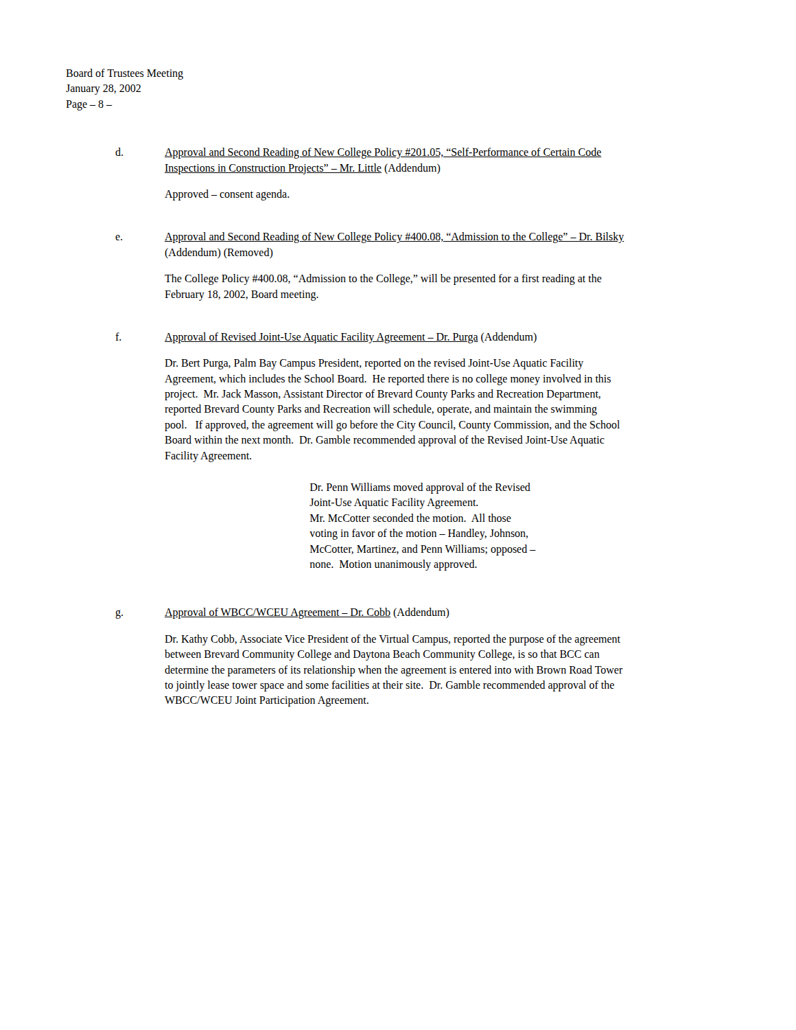Board of Trustees Meeting
January 28, 2002
Page – 8 –
d.
Approval and Second Reading of New College Policy #201.05, “Self-Performance of Certain Code Inspections in Construction Projects” – Mr. Little (Addendum)
Approved – consent agenda.
e.
Approval and Second Reading of New College Policy #400.08, “Admission to the College” – Dr. Bilsky (Addendum) (Removed)
The College Policy #400.08, “Admission to the College,” will be presented for a first reading at the February 18, 2002, Board meeting.
f.
Approval of Revised Joint-Use Aquatic Facility Agreement – Dr. Purga (Addendum)
Dr. Bert Purga, Palm Bay Campus President, reported on the revised Joint-Use Aquatic Facility Agreement, which includes the School Board. He reported there is no college money involved in this project. Mr. Jack Masson, Assistant Director of Brevard County Parks and Recreation Department, reported Brevard County Parks and Recreation will schedule, operate, and maintain the swimming pool. If approved, the agreement will go before the City Council, County Commission, and the School Board within the next month. Dr. Gamble recommended approval of the Revised Joint-Use Aquatic Facility Agreement.
Dr. Penn Williams moved approval of the Revised
Joint-Use Aquatic Facility Agreement.
Mr. McCotter seconded the motion. All those
voting in favor of the motion – Handley, Johnson,
McCotter, Martinez, and Penn Williams; opposed –
none. Motion unanimously approved.
g.
Approval of WBCC/WCEU Agreement – Dr. Cobb (Addendum)
Dr. Kathy Cobb, Associate Vice President of the Virtual Campus, reported the purpose of the agreement between Brevard Community College and Daytona Beach Community College, is so that BCC can determine the parameters of its relationship when the agreement is entered into with Brown Road Tower to jointly lease tower space and some facilities at their site. Dr. Gamble recommended approval of the WBCC/WCEU Joint Participation Agreement.